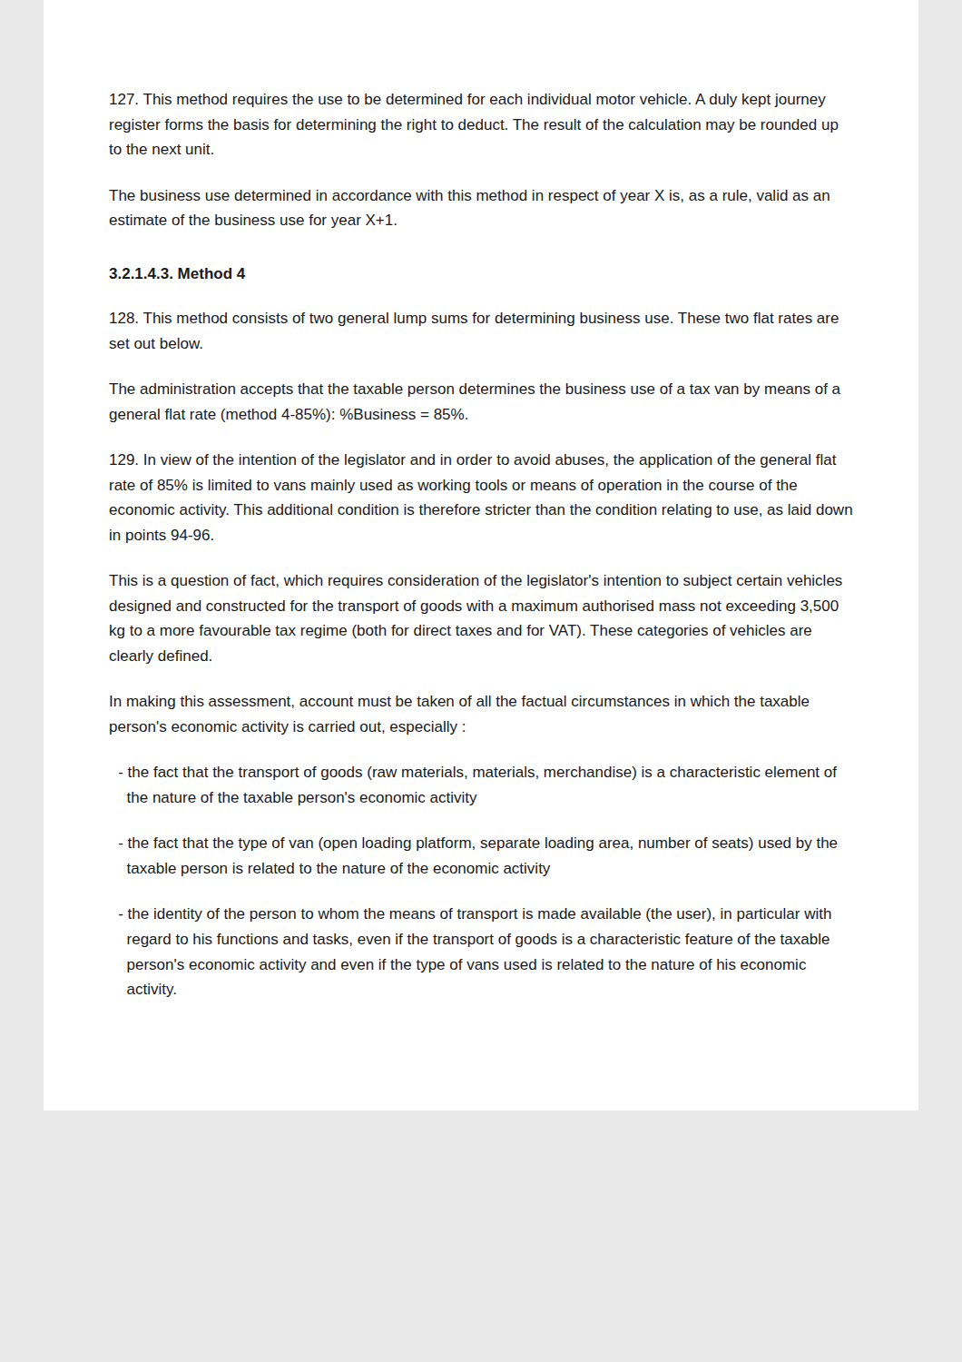127. This method requires the use to be determined for each individual motor vehicle. A duly kept journey register forms the basis for determining the right to deduct. The result of the calculation may be rounded up to the next unit.
The business use determined in accordance with this method in respect of year X is, as a rule, valid as an estimate of the business use for year X+1.
3.2.1.4.3. Method 4
128. This method consists of two general lump sums for determining business use. These two flat rates are set out below.
The administration accepts that the taxable person determines the business use of a tax van by means of a general flat rate (method 4-85%): %Business = 85%.
129. In view of the intention of the legislator and in order to avoid abuses, the application of the general flat rate of 85% is limited to vans mainly used as working tools or means of operation in the course of the economic activity. This additional condition is therefore stricter than the condition relating to use, as laid down in points 94-96.
This is a question of fact, which requires consideration of the legislator's intention to subject certain vehicles designed and constructed for the transport of goods with a maximum authorised mass not exceeding 3,500 kg to a more favourable tax regime (both for direct taxes and for VAT). These categories of vehicles are clearly defined.
In making this assessment, account must be taken of all the factual circumstances in which the taxable person's economic activity is carried out, especially :
- the fact that the transport of goods (raw materials, materials, merchandise) is a characteristic element of the nature of the taxable person's economic activity
- the fact that the type of van (open loading platform, separate loading area, number of seats) used by the taxable person is related to the nature of the economic activity
- the identity of the person to whom the means of transport is made available (the user), in particular with regard to his functions and tasks, even if the transport of goods is a characteristic feature of the taxable person's economic activity and even if the type of vans used is related to the nature of his economic activity.